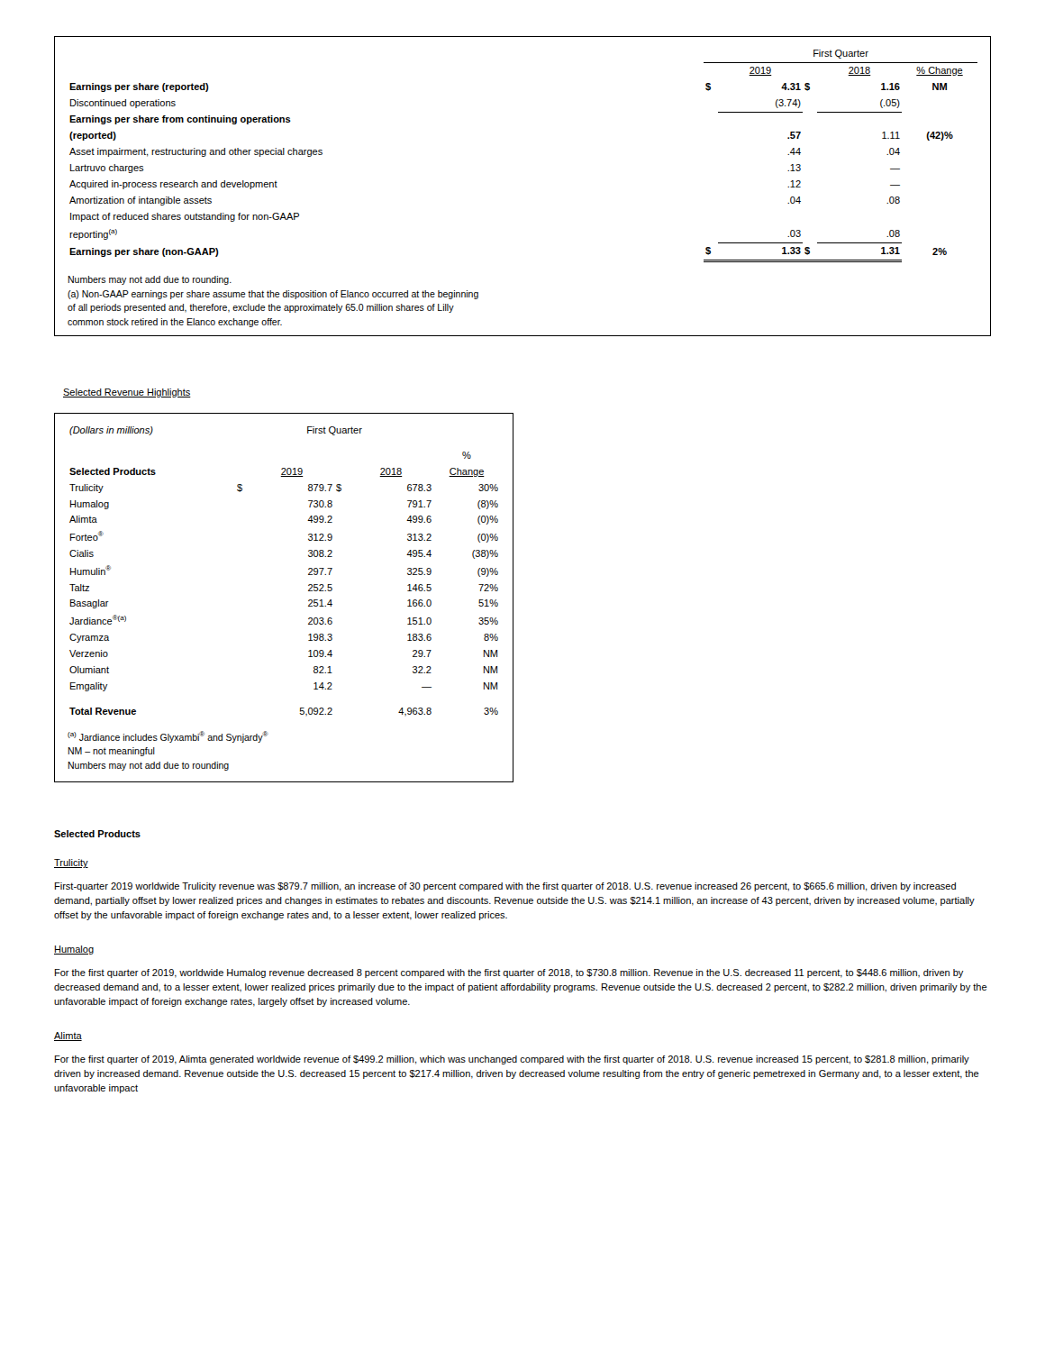| | First Quarter |
| | | 2019 | | 2018 | % Change |
| Earnings per share (reported) | $ | 4.31 | $ | 1.16 | NM |
| Discontinued operations | | (3.74) | | (.05) | |
| Earnings per share from continuing operations | | | | | |
| (reported) | | .57 | | 1.11 | (42)% |
| Asset impairment, restructuring and other special charges | | .44 | | .04 | |
| Lartruvo charges | | .13 | | — | |
| Acquired in-process research and development | | .12 | | — | |
| Amortization of intangible assets | | .04 | | .08 | |
| Impact of reduced shares outstanding for non-GAAP | | | | | |
| reporting (a) | | .03 | | .08 | |
| Earnings per share (non-GAAP) | $ | 1.33 | $ | 1.31 | 2% |
Numbers may not add due to rounding.
(a) Non-GAAP earnings per share assume that the disposition of Elanco occurred at the beginning
of all periods presented and, therefore, exclude the approximately 65.0 million shares of Lilly
common stock retired in the Elanco exchange offer.
Selected Revenue Highlights
| (Dollars in millions) | First Quarter | |
| | | | | | % |
| Selected Products | | 2019 | | 2018 | Change |
| Trulicity | $ | 879.7 | $ | 678.3 | 30% |
| Humalog | | 730.8 | | 791.7 | (8)% |
| Alimta | | 499.2 | | 499.6 | (0)% |
| Forteo ® | | 312.9 | | 313.2 | (0)% |
| Cialis | | 308.2 | | 495.4 | (38)% |
| Humulin ® | | 297.7 | | 325.9 | (9)% |
| Taltz | | 252.5 | | 146.5 | 72% |
| Basaglar | | 251.4 | | 166.0 | 51% |
| Jardiance ®(a) | | 203.6 | | 151.0 | 35% |
| Cyramza | | 198.3 | | 183.6 | 8% |
| Verzenio | | 109.4 | | 29.7 | NM |
| Olumiant | | 82.1 | | 32.2 | NM |
| Emgality | | 14.2 | | — | NM |
| Total Revenue | | 5,092.2 | | 4,963.8 | 3% |
(a) Jardiance includes Glyxambi® and Synjardy®
NM – not meaningful
Numbers may not add due to rounding
Selected Products
Trulicity
First-quarter 2019 worldwide Trulicity revenue was $879.7 million, an increase of 30 percent compared with the first quarter of 2018. U.S. revenue increased 26 percent, to $665.6 million, driven by increased demand, partially offset by lower realized prices and changes in estimates to rebates and discounts. Revenue outside the U.S. was $214.1 million, an increase of 43 percent, driven by increased volume, partially offset by the unfavorable impact of foreign exchange rates and, to a lesser extent, lower realized prices.
Humalog
For the first quarter of 2019, worldwide Humalog revenue decreased 8 percent compared with the first quarter of 2018, to $730.8 million. Revenue in the U.S. decreased 11 percent, to $448.6 million, driven by decreased demand and, to a lesser extent, lower realized prices primarily due to the impact of patient affordability programs. Revenue outside the U.S. decreased 2 percent, to $282.2 million, driven primarily by the unfavorable impact of foreign exchange rates, largely offset by increased volume.
Alimta
For the first quarter of 2019, Alimta generated worldwide revenue of $499.2 million, which was unchanged compared with the first quarter of 2018. U.S. revenue increased 15 percent, to $281.8 million, primarily driven by increased demand. Revenue outside the U.S. decreased 15 percent to $217.4 million, driven by decreased volume resulting from the entry of generic pemetrexed in Germany and, to a lesser extent, the unfavorable impact